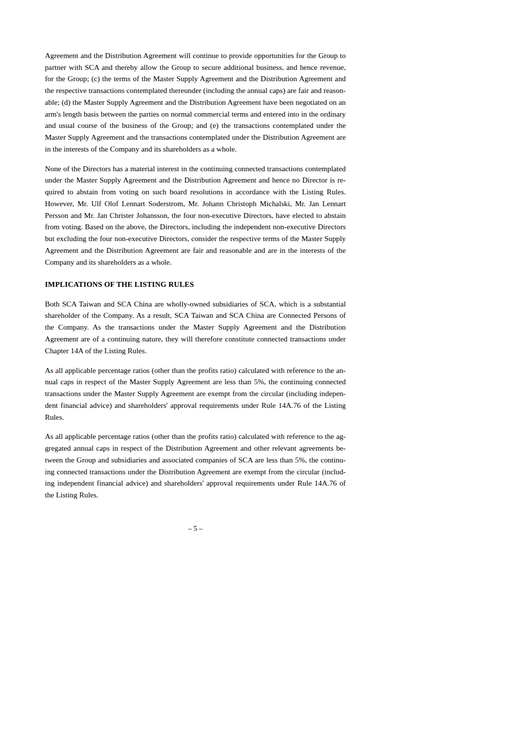Agreement and the Distribution Agreement will continue to provide opportunities for the Group to partner with SCA and thereby allow the Group to secure additional business, and hence revenue, for the Group; (c) the terms of the Master Supply Agreement and the Distribution Agreement and the respective transactions contemplated thereunder (including the annual caps) are fair and reasonable; (d) the Master Supply Agreement and the Distribution Agreement have been negotiated on an arm's length basis between the parties on normal commercial terms and entered into in the ordinary and usual course of the business of the Group; and (e) the transactions contemplated under the Master Supply Agreement and the transactions contemplated under the Distribution Agreement are in the interests of the Company and its shareholders as a whole.
None of the Directors has a material interest in the continuing connected transactions contemplated under the Master Supply Agreement and the Distribution Agreement and hence no Director is required to abstain from voting on such board resolutions in accordance with the Listing Rules. However, Mr. Ulf Olof Lennart Soderstrom, Mr. Johann Christoph Michalski, Mr. Jan Lennart Persson and Mr. Jan Christer Johansson, the four non-executive Directors, have elected to abstain from voting. Based on the above, the Directors, including the independent non-executive Directors but excluding the four non-executive Directors, consider the respective terms of the Master Supply Agreement and the Distribution Agreement are fair and reasonable and are in the interests of the Company and its shareholders as a whole.
Implications of the Listing Rules
Both SCA Taiwan and SCA China are wholly-owned subsidiaries of SCA, which is a substantial shareholder of the Company. As a result, SCA Taiwan and SCA China are Connected Persons of the Company. As the transactions under the Master Supply Agreement and the Distribution Agreement are of a continuing nature, they will therefore constitute connected transactions under Chapter 14A of the Listing Rules.
As all applicable percentage ratios (other than the profits ratio) calculated with reference to the annual caps in respect of the Master Supply Agreement are less than 5%, the continuing connected transactions under the Master Supply Agreement are exempt from the circular (including independent financial advice) and shareholders' approval requirements under Rule 14A.76 of the Listing Rules.
As all applicable percentage ratios (other than the profits ratio) calculated with reference to the aggregated annual caps in respect of the Distribution Agreement and other relevant agreements between the Group and subsidiaries and associated companies of SCA are less than 5%, the continuing connected transactions under the Distribution Agreement are exempt from the circular (including independent financial advice) and shareholders' approval requirements under Rule 14A.76 of the Listing Rules.
– 5 –